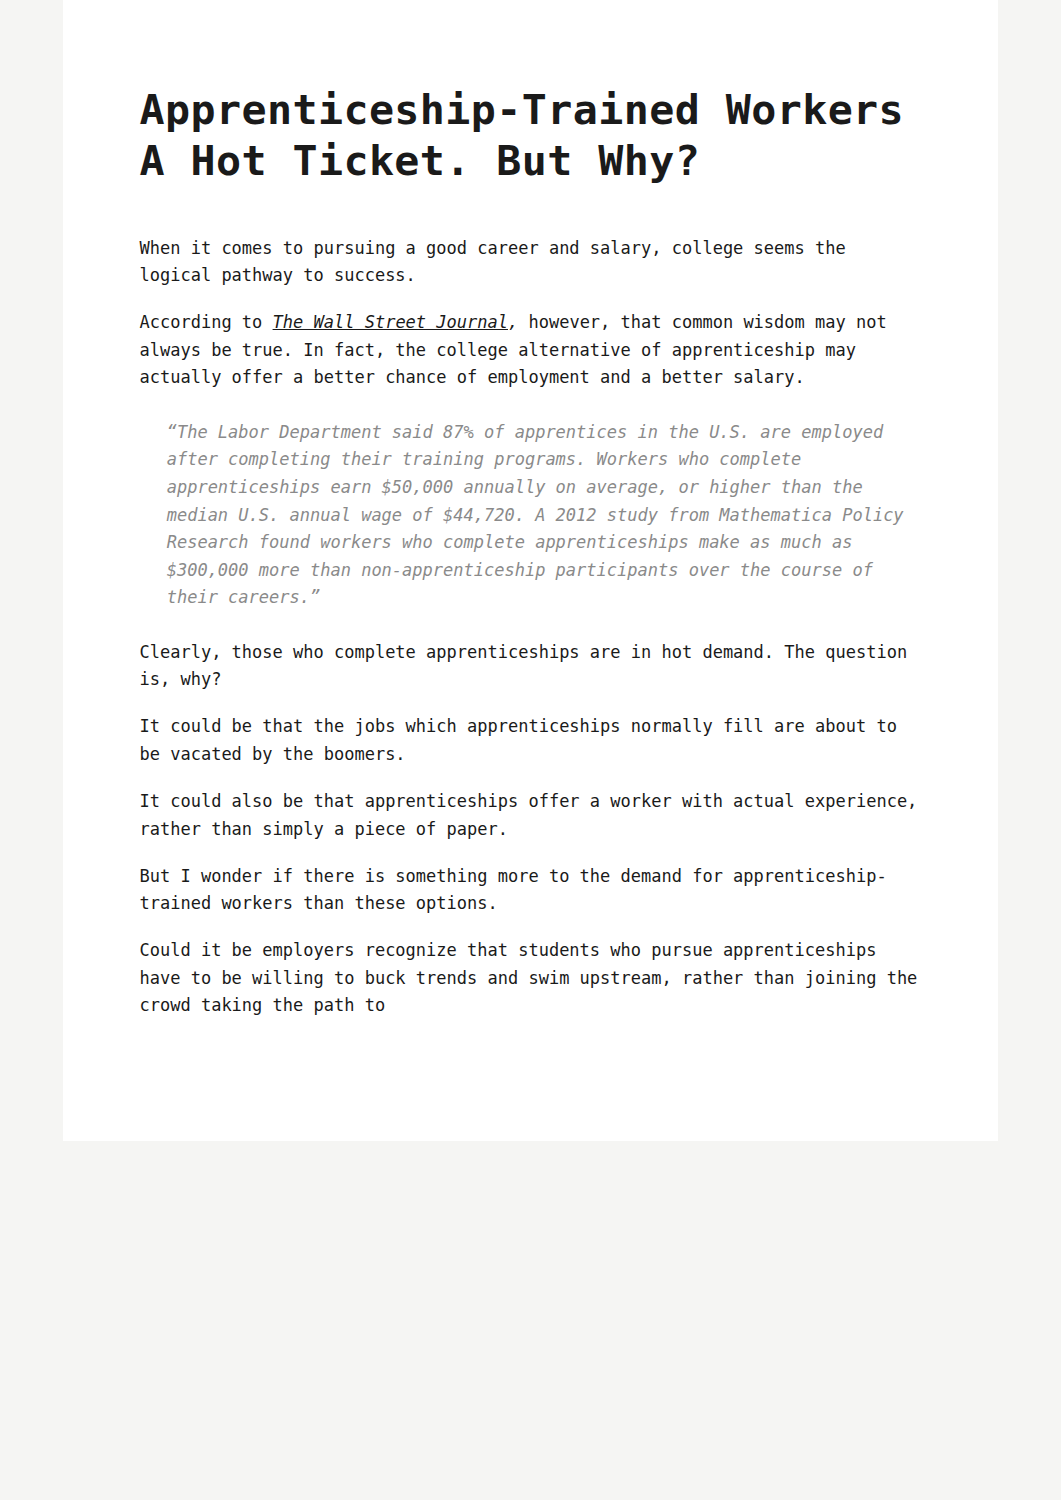Apprenticeship-Trained Workers A Hot Ticket. But Why?
When it comes to pursuing a good career and salary, college seems the logical pathway to success.
According to The Wall Street Journal, however, that common wisdom may not always be true. In fact, the college alternative of apprenticeship may actually offer a better chance of employment and a better salary.
“The Labor Department said 87% of apprentices in the U.S. are employed after completing their training programs. Workers who complete apprenticeships earn $50,000 annually on average, or higher than the median U.S. annual wage of $44,720. A 2012 study from Mathematica Policy Research found workers who complete apprenticeships make as much as $300,000 more than non-apprenticeship participants over the course of their careers.”
Clearly, those who complete apprenticeships are in hot demand. The question is, why?
It could be that the jobs which apprenticeships normally fill are about to be vacated by the boomers.
It could also be that apprenticeships offer a worker with actual experience, rather than simply a piece of paper.
But I wonder if there is something more to the demand for apprenticeship-trained workers than these options.
Could it be employers recognize that students who pursue apprenticeships have to be willing to buck trends and swim upstream, rather than joining the crowd taking the path to